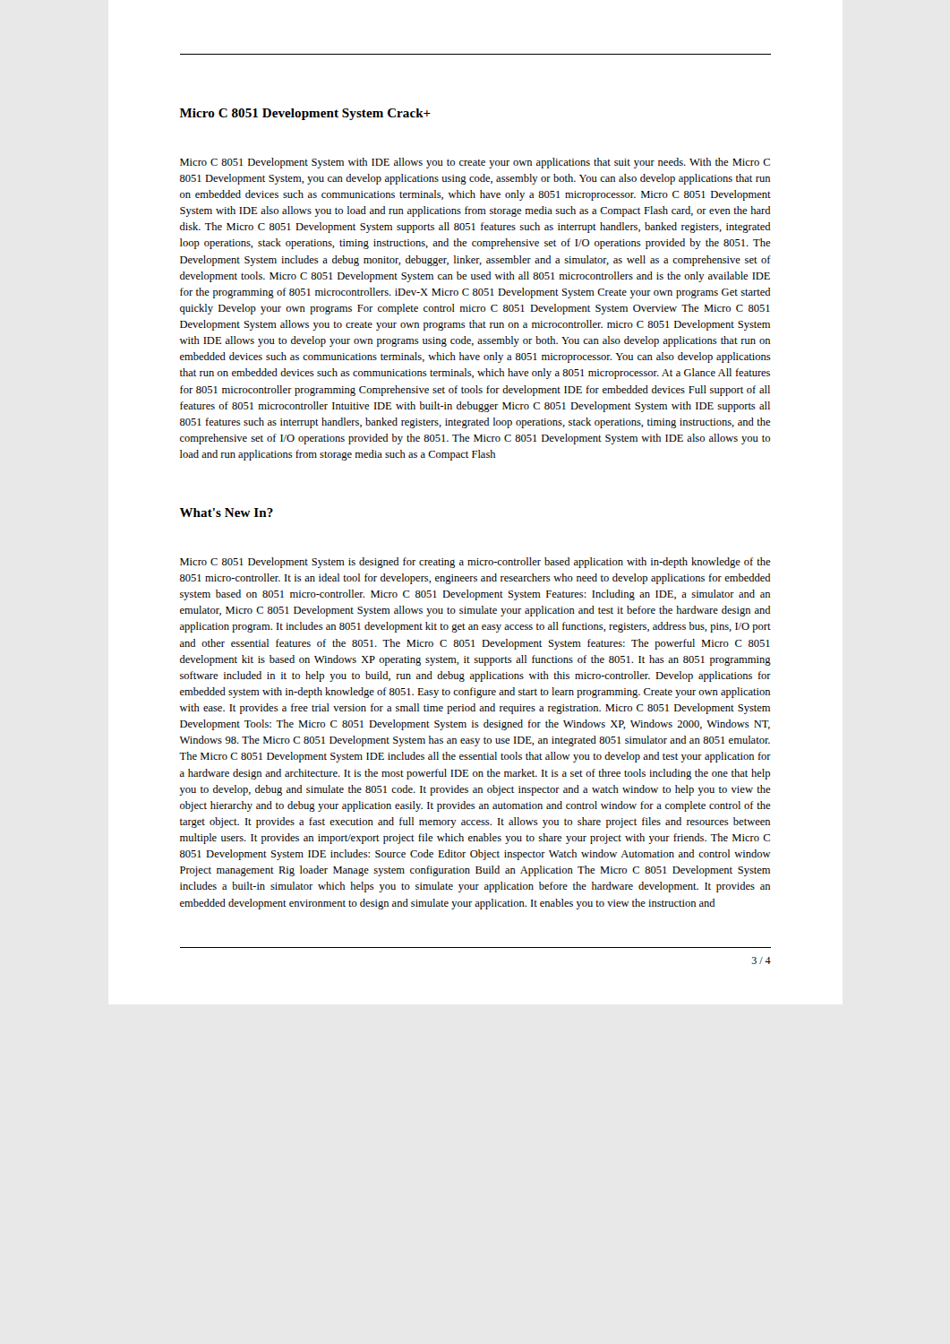Micro C 8051 Development System Crack+
Micro C 8051 Development System with IDE allows you to create your own applications that suit your needs. With the Micro C 8051 Development System, you can develop applications using code, assembly or both. You can also develop applications that run on embedded devices such as communications terminals, which have only a 8051 microprocessor. Micro C 8051 Development System with IDE also allows you to load and run applications from storage media such as a Compact Flash card, or even the hard disk. The Micro C 8051 Development System supports all 8051 features such as interrupt handlers, banked registers, integrated loop operations, stack operations, timing instructions, and the comprehensive set of I/O operations provided by the 8051. The Development System includes a debug monitor, debugger, linker, assembler and a simulator, as well as a comprehensive set of development tools. Micro C 8051 Development System can be used with all 8051 microcontrollers and is the only available IDE for the programming of 8051 microcontrollers. iDev-X Micro C 8051 Development System Create your own programs Get started quickly Develop your own programs For complete control micro C 8051 Development System Overview The Micro C 8051 Development System allows you to create your own programs that run on a microcontroller. micro C 8051 Development System with IDE allows you to develop your own programs using code, assembly or both. You can also develop applications that run on embedded devices such as communications terminals, which have only a 8051 microprocessor. You can also develop applications that run on embedded devices such as communications terminals, which have only a 8051 microprocessor. At a Glance All features for 8051 microcontroller programming Comprehensive set of tools for development IDE for embedded devices Full support of all features of 8051 microcontroller Intuitive IDE with built-in debugger Micro C 8051 Development System with IDE supports all 8051 features such as interrupt handlers, banked registers, integrated loop operations, stack operations, timing instructions, and the comprehensive set of I/O operations provided by the 8051. The Micro C 8051 Development System with IDE also allows you to load and run applications from storage media such as a Compact Flash
What's New In?
Micro C 8051 Development System is designed for creating a micro-controller based application with in-depth knowledge of the 8051 micro-controller. It is an ideal tool for developers, engineers and researchers who need to develop applications for embedded system based on 8051 micro-controller. Micro C 8051 Development System Features: Including an IDE, a simulator and an emulator, Micro C 8051 Development System allows you to simulate your application and test it before the hardware design and application program. It includes an 8051 development kit to get an easy access to all functions, registers, address bus, pins, I/O port and other essential features of the 8051. The Micro C 8051 Development System features: The powerful Micro C 8051 development kit is based on Windows XP operating system, it supports all functions of the 8051. It has an 8051 programming software included in it to help you to build, run and debug applications with this micro-controller. Develop applications for embedded system with in-depth knowledge of 8051. Easy to configure and start to learn programming. Create your own application with ease. It provides a free trial version for a small time period and requires a registration. Micro C 8051 Development System Development Tools: The Micro C 8051 Development System is designed for the Windows XP, Windows 2000, Windows NT, Windows 98. The Micro C 8051 Development System has an easy to use IDE, an integrated 8051 simulator and an 8051 emulator. The Micro C 8051 Development System IDE includes all the essential tools that allow you to develop and test your application for a hardware design and architecture. It is the most powerful IDE on the market. It is a set of three tools including the one that help you to develop, debug and simulate the 8051 code. It provides an object inspector and a watch window to help you to view the object hierarchy and to debug your application easily. It provides an automation and control window for a complete control of the target object. It provides a fast execution and full memory access. It allows you to share project files and resources between multiple users. It provides an import/export project file which enables you to share your project with your friends. The Micro C 8051 Development System IDE includes: Source Code Editor Object inspector Watch window Automation and control window Project management Rig loader Manage system configuration Build an Application The Micro C 8051 Development System includes a built-in simulator which helps you to simulate your application before the hardware development. It provides an embedded development environment to design and simulate your application. It enables you to view the instruction and
3 / 4